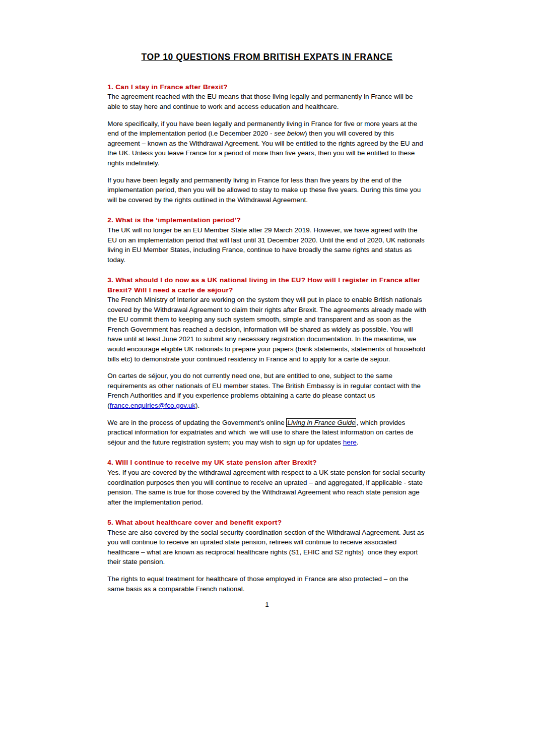TOP 10 QUESTIONS FROM BRITISH EXPATS IN FRANCE
1. Can I stay in France after Brexit?
The agreement reached with the EU means that those living legally and permanently in France will be able to stay here and continue to work and access education and healthcare.
More specifically, if you have been legally and permanently living in France for five or more years at the end of the implementation period (i.e December 2020 - see below) then you will covered by this agreement – known as the Withdrawal Agreement. You will be entitled to the rights agreed by the EU and the UK. Unless you leave France for a period of more than five years, then you will be entitled to these rights indefinitely.
If you have been legally and permanently living in France for less than five years by the end of the implementation period, then you will be allowed to stay to make up these five years. During this time you will be covered by the rights outlined in the Withdrawal Agreement.
2. What is the ‘implementation period’?
The UK will no longer be an EU Member State after 29 March 2019. However, we have agreed with the EU on an implementation period that will last until 31 December 2020. Until the end of 2020, UK nationals living in EU Member States, including France, continue to have broadly the same rights and status as today.
3. What should I do now as a UK national living in the EU? How will I register in France after Brexit? Will I need a carte de séjour?
The French Ministry of Interior are working on the system they will put in place to enable British nationals covered by the Withdrawal Agreement to claim their rights after Brexit. The agreements already made with the EU commit them to keeping any such system smooth, simple and transparent and as soon as the French Government has reached a decision, information will be shared as widely as possible. You will have until at least June 2021 to submit any necessary registration documentation. In the meantime, we would encourage eligible UK nationals to prepare your papers (bank statements, statements of household bills etc) to demonstrate your continued residency in France and to apply for a carte de sejour.
On cartes de séjour, you do not currently need one, but are entitled to one, subject to the same requirements as other nationals of EU member states. The British Embassy is in regular contact with the French Authorities and if you experience problems obtaining a carte do please contact us (france.enquiries@fco.gov.uk).
We are in the process of updating the Government’s online Living in France Guide, which provides practical information for expatriates and which we will use to share the latest information on cartes de séjour and the future registration system; you may wish to sign up for updates here.
4. Will I continue to receive my UK state pension after Brexit?
Yes. If you are covered by the withdrawal agreement with respect to a UK state pension for social security coordination purposes then you will continue to receive an uprated – and aggregated, if applicable - state pension. The same is true for those covered by the Withdrawal Agreement who reach state pension age after the implementation period.
5. What about healthcare cover and benefit export?
These are also covered by the social security coordination section of the Withdrawal Aagreement. Just as you will continue to receive an uprated state pension, retirees will continue to receive associated healthcare – what are known as reciprocal healthcare rights (S1, EHIC and S2 rights) once they export their state pension.
The rights to equal treatment for healthcare of those employed in France are also protected – on the same basis as a comparable French national.
1